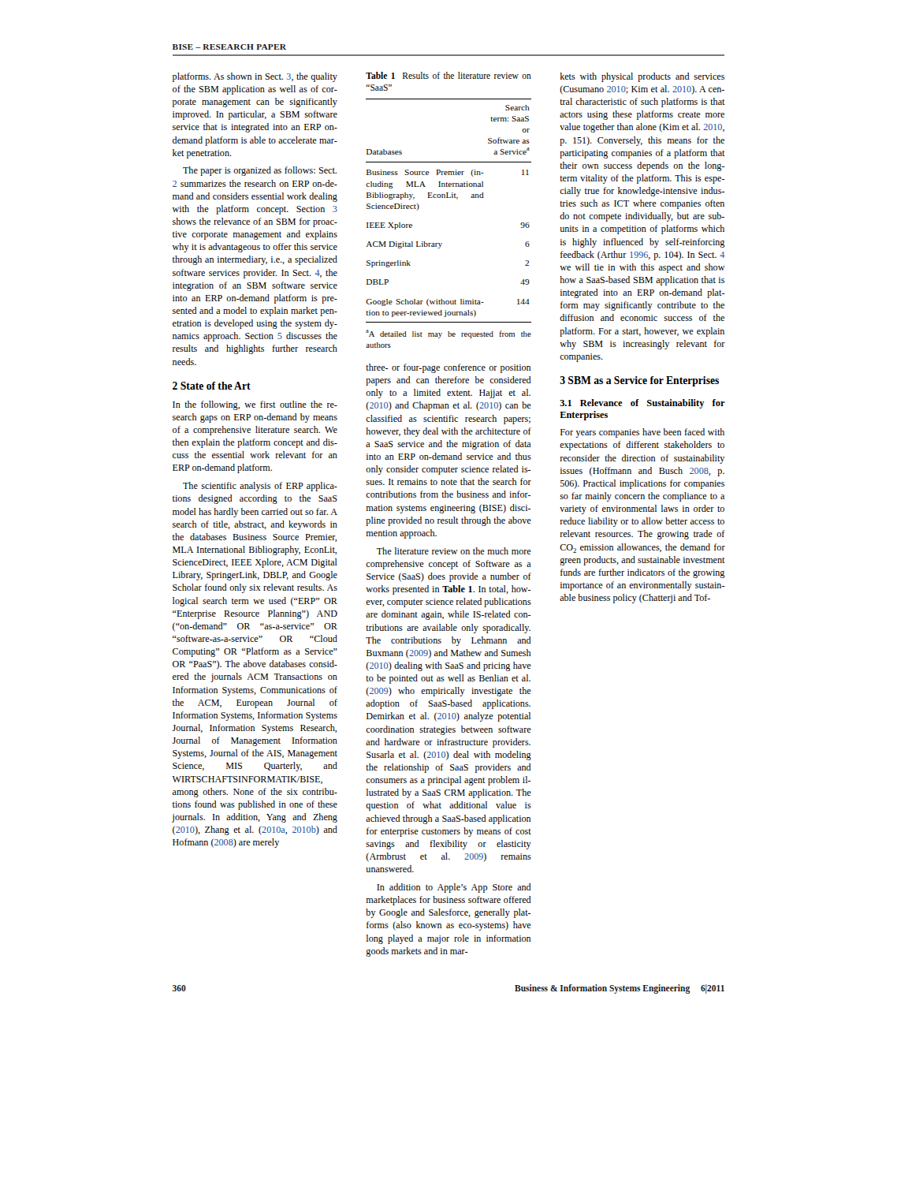BISE – RESEARCH PAPER
platforms. As shown in Sect. 3, the quality of the SBM application as well as of corporate management can be significantly improved. In particular, a SBM software service that is integrated into an ERP on-demand platform is able to accelerate market penetration.
The paper is organized as follows: Sect. 2 summarizes the research on ERP on-demand and considers essential work dealing with the platform concept. Section 3 shows the relevance of an SBM for proactive corporate management and explains why it is advantageous to offer this service through an intermediary, i.e., a specialized software services provider. In Sect. 4, the integration of an SBM software service into an ERP on-demand platform is presented and a model to explain market penetration is developed using the system dynamics approach. Section 5 discusses the results and highlights further research needs.
2 State of the Art
In the following, we first outline the research gaps on ERP on-demand by means of a comprehensive literature search. We then explain the platform concept and discuss the essential work relevant for an ERP on-demand platform.
The scientific analysis of ERP applications designed according to the SaaS model has hardly been carried out so far. A search of title, abstract, and keywords in the databases Business Source Premier, MLA International Bibliography, EconLit, ScienceDirect, IEEE Xplore, ACM Digital Library, SpringerLink, DBLP, and Google Scholar found only six relevant results. As logical search term we used (“ERP” OR “Enterprise Resource Planning”) AND (“on-demand” OR “as-a-service” OR “software-as-a-service” OR “Cloud Computing” OR “Platform as a Service” OR “PaaS”). The above databases considered the journals ACM Transactions on Information Systems, Communications of the ACM, European Journal of Information Systems, Information Systems Journal, Information Systems Research, Journal of Management Information Systems, Journal of the AIS, Management Science, MIS Quarterly, and WIRTSCHAFTSINFORMATIK/BISE, among others. None of the six contributions found was published in one of these journals. In addition, Yang and Zheng (2010), Zhang et al. (2010a, 2010b) and Hofmann (2008) are merely
Table 1 Results of the literature review on “SaaS”
| Databases | Search term: SaaS or Software as a Service a |
| --- | --- |
| Business Source Premier (including MLA International Bibliography, EconLit, and ScienceDirect) | 11 |
| IEEE Xplore | 96 |
| ACM Digital Library | 6 |
| Springerlink | 2 |
| DBLP | 49 |
| Google Scholar (without limitation to peer-reviewed journals) | 144 |
aA detailed list may be requested from the authors
three- or four-page conference or position papers and can therefore be considered only to a limited extent. Hajjat et al. (2010) and Chapman et al. (2010) can be classified as scientific research papers; however, they deal with the architecture of a SaaS service and the migration of data into an ERP on-demand service and thus only consider computer science related issues. It remains to note that the search for contributions from the business and information systems engineering (BISE) discipline provided no result through the above mention approach.
The literature review on the much more comprehensive concept of Software as a Service (SaaS) does provide a number of works presented in Table 1. In total, however, computer science related publications are dominant again, while IS-related contributions are available only sporadically. The contributions by Lehmann and Buxmann (2009) and Mathew and Sumesh (2010) dealing with SaaS and pricing have to be pointed out as well as Benlian et al. (2009) who empirically investigate the adoption of SaaS-based applications. Demirkan et al. (2010) analyze potential coordination strategies between software and hardware or infrastructure providers. Susarla et al. (2010) deal with modeling the relationship of SaaS providers and consumers as a principal agent problem illustrated by a SaaS CRM application. The question of what additional value is achieved through a SaaS-based application for enterprise customers by means of cost savings and flexibility or elasticity (Armbrust et al. 2009) remains unanswered.
In addition to Apple’s App Store and marketplaces for business software offered by Google and Salesforce, generally platforms (also known as eco-systems) have long played a major role in information goods markets and in mar-
kets with physical products and services (Cusumano 2010; Kim et al. 2010). A central characteristic of such platforms is that actors using these platforms create more value together than alone (Kim et al. 2010, p. 151). Conversely, this means for the participating companies of a platform that their own success depends on the long-term vitality of the platform. This is especially true for knowledge-intensive industries such as ICT where companies often do not compete individually, but are sub-units in a competition of platforms which is highly influenced by self-reinforcing feedback (Arthur 1996, p. 104). In Sect. 4 we will tie in with this aspect and show how a SaaS-based SBM application that is integrated into an ERP on-demand platform may significantly contribute to the diffusion and economic success of the platform. For a start, however, we explain why SBM is increasingly relevant for companies.
3 SBM as a Service for Enterprises
3.1 Relevance of Sustainability for Enterprises
For years companies have been faced with expectations of different stakeholders to reconsider the direction of sustainability issues (Hoffmann and Busch 2008, p. 506). Practical implications for companies so far mainly concern the compliance to a variety of environmental laws in order to reduce liability or to allow better access to relevant resources. The growing trade of CO2 emission allowances, the demand for green products, and sustainable investment funds are further indicators of the growing importance of an environmentally sustainable business policy (Chatterji and Tof-
360
Business & Information Systems Engineering6|2011